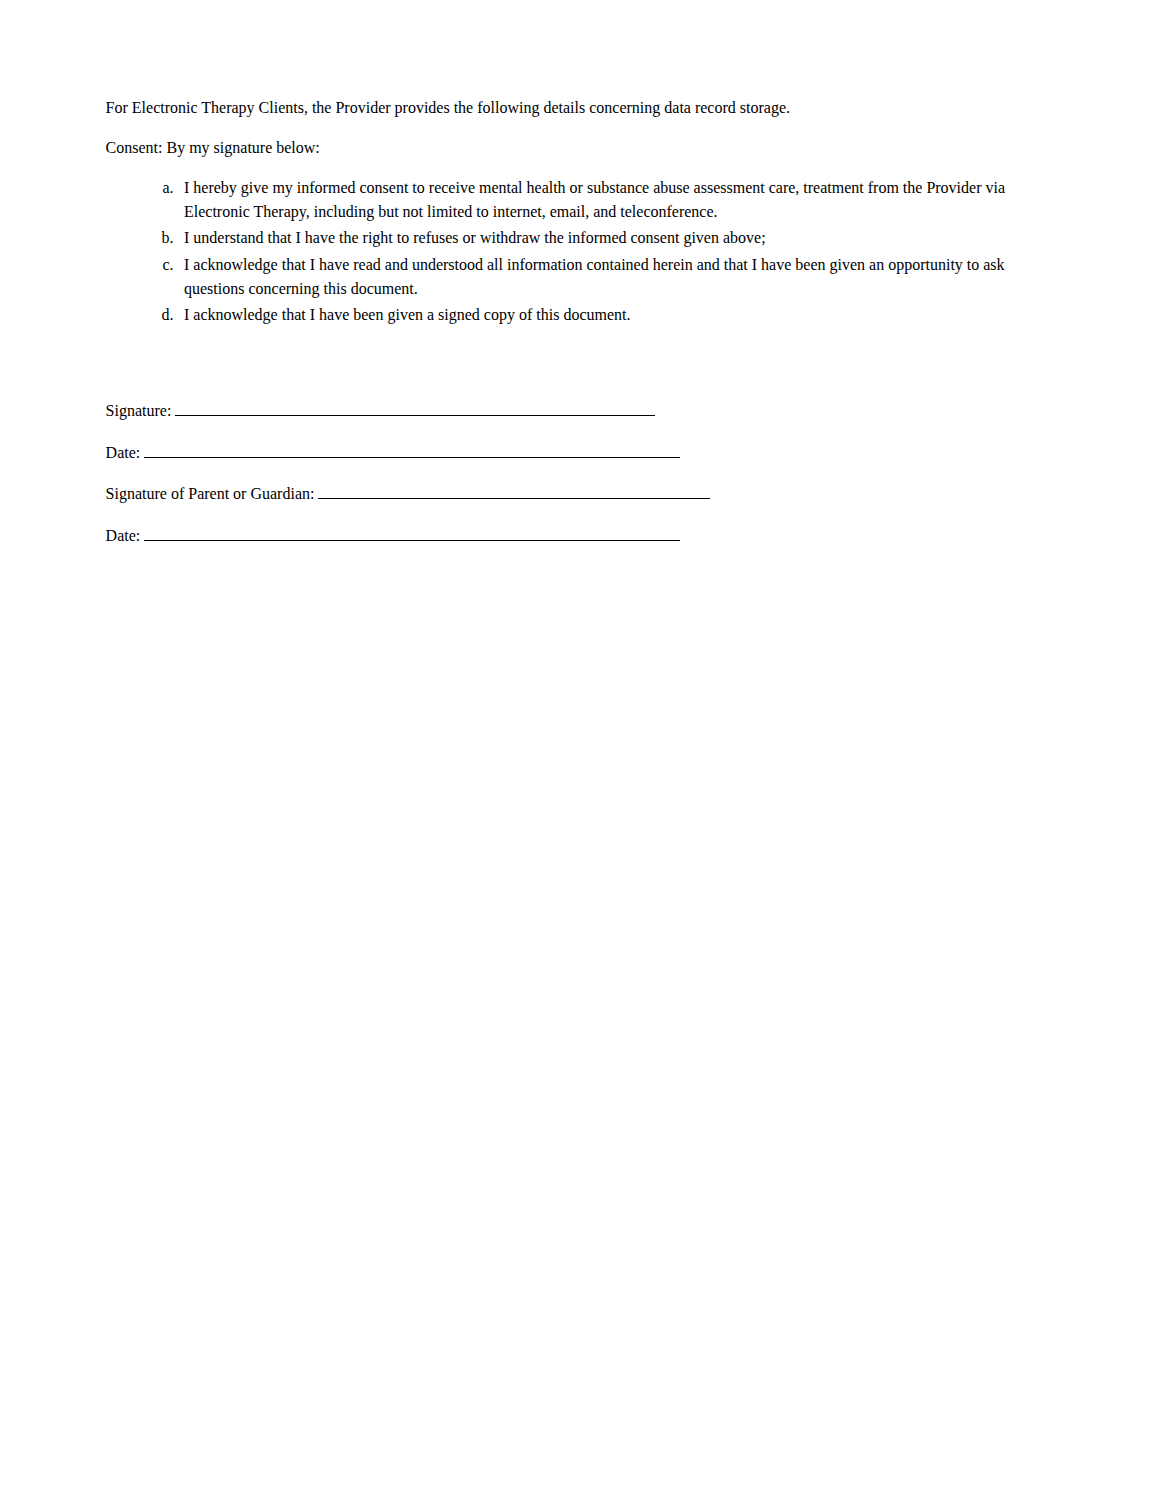For Electronic Therapy Clients, the Provider provides the following details concerning data record storage.
Consent: By my signature below:
I hereby give my informed consent to receive mental health or substance abuse assessment care, treatment from the Provider via Electronic Therapy, including but not limited to internet, email, and teleconference.
I understand that I have the right to refuses or withdraw the informed consent given above;
I acknowledge that I have read and understood all information contained herein and that I have been given an opportunity to ask questions concerning this document.
I acknowledge that I have been given a signed copy of this document.
Signature:
Date:
Signature of Parent or Guardian:
Date: